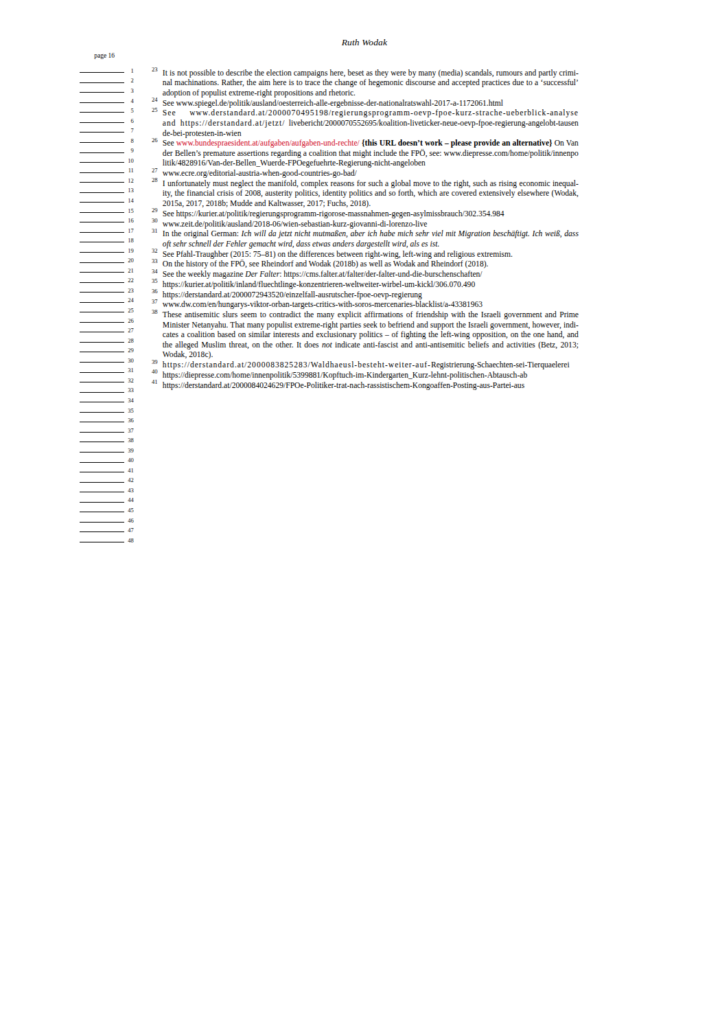page 16
Ruth Wodak
1
2
3
4
5
6
7
8
9
10
11
12
13
14
15
16
17
18
19
20
21
22
23
24
25
26
27
28
29
30
31
32
33
34
35
36
37
38
39
40
41
42
43
44
45
46
47
48
It is not possible to describe the election campaigns here, beset as they were by many (media) scandals, rumours and partly criminal machinations. Rather, the aim here is to trace the change of hegemonic discourse and accepted practices due to a ‘successful’ adoption of populist extreme-right propositions and rhetoric.
See www.spiegel.de/politik/ausland/oesterreich-alle-ergebnisse-der-nationalratswahl-2017-a-1172061.html
See www.derstandard.at/2000070495198/regierungsprogramm-oevp-fpoe-kurz-strache-ueberblick-analyse and https://derstandard.at/jetzt/ livebericht/2000070552695/koalition-liveticker-neue-oevp-fpoe-regierung-angelobt-tausende-bei-protesten-in-wien
See www.bundespraesident.at/aufgaben/aufgaben-und-rechte/ {this URL doesn’t work – please provide an alternative} On Van der Bellen’s premature assertions regarding a coalition that might include the FPÖ, see: www.diepresse.com/home/politik/innenpolitik/4828916/Van-der-Bellen_Wuerde-FPOegefuehrte-Regierung-nicht-angeloben
www.ecre.org/editorial-austria-when-good-countries-go-bad/
I unfortunately must neglect the manifold, complex reasons for such a global move to the right, such as rising economic inequality, the financial crisis of 2008, austerity politics, identity politics and so forth, which are covered extensively elsewhere (Wodak, 2015a, 2017, 2018b; Mudde and Kaltwasser, 2017; Fuchs, 2018).
See https://kurier.at/politik/regierungsprogramm-rigorose-massnahmen-gegen-asylmissbrauch/302.354.984
www.zeit.de/politik/ausland/2018-06/wien-sebastian-kurz-giovanni-di-lorenzo-live
In the original German: Ich will da jetzt nicht mutmaßen, aber ich habe mich sehr viel mit Migration beschäftigt. Ich weiß, dass oft sehr schnell der Fehler gemacht wird, dass etwas anders dargestellt wird, als es ist.
See Pfahl-Traughber (2015: 75–81) on the differences between right-wing, left-wing and religious extremism.
On the history of the FPÖ, see Rheindorf and Wodak (2018b) as well as Wodak and Rheindorf (2018).
See the weekly magazine Der Falter: https://cms.falter.at/falter/der-falter-und-die-burschenschaften/
https://kurier.at/politik/inland/fluechtlinge-konzentrieren-weltweiter-wirbel-um-kickl/306.070.490
https://derstandard.at/2000072943520/einzelfall-ausrutscher-fpoe-oevp-regierung
www.dw.com/en/hungarys-viktor-orban-targets-critics-with-soros-mercenaries-blacklist/a-43381963
These antisemitic slurs seem to contradict the many explicit affirmations of friendship with the Israeli government and Prime Minister Netanyahu. That many populist extreme-right parties seek to befriend and support the Israeli government, however, indicates a coalition based on similar interests and exclusionary politics – of fighting the left-wing opposition, on the one hand, and the alleged Muslim threat, on the other. It does not indicate anti-fascist and anti-antisemitic beliefs and activities (Betz, 2013; Wodak, 2018c).
https://derstandard.at/2000083825283/Waldhaeusl-besteht-weiter-auf-Registrierung-Schaechten-sei-Tierquaelerei
https://diepresse.com/home/innenpolitik/5399881/Kopftuch-im-Kindergarten_Kurz-lehnt-politischen-Abtausch-ab
https://derstandard.at/2000084024629/FPOe-Politiker-trat-nach-rassistischem-Kongoaffen-Posting-aus-Partei-aus